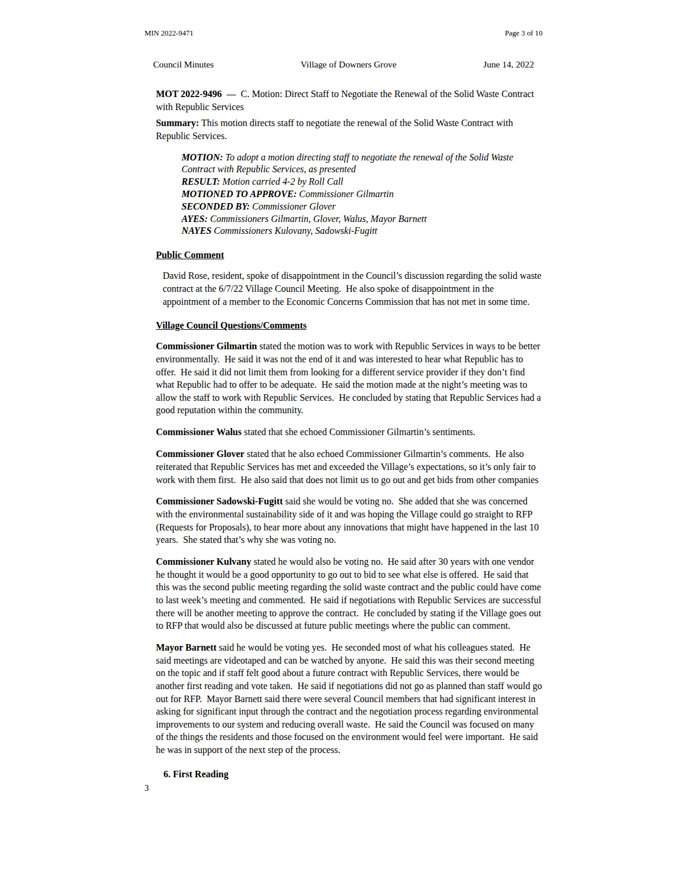MIN 2022-9471
Page 3 of 10
Council Minutes
Village of Downers Grove
June 14, 2022
MOT 2022-9496 — C. Motion: Direct Staff to Negotiate the Renewal of the Solid Waste Contract with Republic Services
Summary: This motion directs staff to negotiate the renewal of the Solid Waste Contract with Republic Services.
MOTION: To adopt a motion directing staff to negotiate the renewal of the Solid Waste Contract with Republic Services, as presented
RESULT: Motion carried 4-2 by Roll Call
MOTIONED TO APPROVE: Commissioner Gilmartin
SECONDED BY: Commissioner Glover
AYES: Commissioners Gilmartin, Glover, Walus, Mayor Barnett
NAYES Commissioners Kulovany, Sadowski-Fugitt
Public Comment
David Rose, resident, spoke of disappointment in the Council’s discussion regarding the solid waste contract at the 6/7/22 Village Council Meeting. He also spoke of disappointment in the appointment of a member to the Economic Concerns Commission that has not met in some time.
Village Council Questions/Comments
Commissioner Gilmartin stated the motion was to work with Republic Services in ways to be better environmentally. He said it was not the end of it and was interested to hear what Republic has to offer. He said it did not limit them from looking for a different service provider if they don’t find what Republic had to offer to be adequate. He said the motion made at the night’s meeting was to allow the staff to work with Republic Services. He concluded by stating that Republic Services had a good reputation within the community.
Commissioner Walus stated that she echoed Commissioner Gilmartin’s sentiments.
Commissioner Glover stated that he also echoed Commissioner Gilmartin’s comments. He also reiterated that Republic Services has met and exceeded the Village’s expectations, so it’s only fair to work with them first. He also said that does not limit us to go out and get bids from other companies
Commissioner Sadowski-Fugitt said she would be voting no. She added that she was concerned with the environmental sustainability side of it and was hoping the Village could go straight to RFP (Requests for Proposals), to hear more about any innovations that might have happened in the last 10 years. She stated that’s why she was voting no.
Commissioner Kulvany stated he would also be voting no. He said after 30 years with one vendor he thought it would be a good opportunity to go out to bid to see what else is offered. He said that this was the second public meeting regarding the solid waste contract and the public could have come to last week’s meeting and commented. He said if negotiations with Republic Services are successful there will be another meeting to approve the contract. He concluded by stating if the Village goes out to RFP that would also be discussed at future public meetings where the public can comment.
Mayor Barnett said he would be voting yes. He seconded most of what his colleagues stated. He said meetings are videotaped and can be watched by anyone. He said this was their second meeting on the topic and if staff felt good about a future contract with Republic Services, there would be another first reading and vote taken. He said if negotiations did not go as planned than staff would go out for RFP. Mayor Barnett said there were several Council members that had significant interest in asking for significant input through the contract and the negotiation process regarding environmental improvements to our system and reducing overall waste. He said the Council was focused on many of the things the residents and those focused on the environment would feel were important. He said he was in support of the next step of the process.
First Reading
3